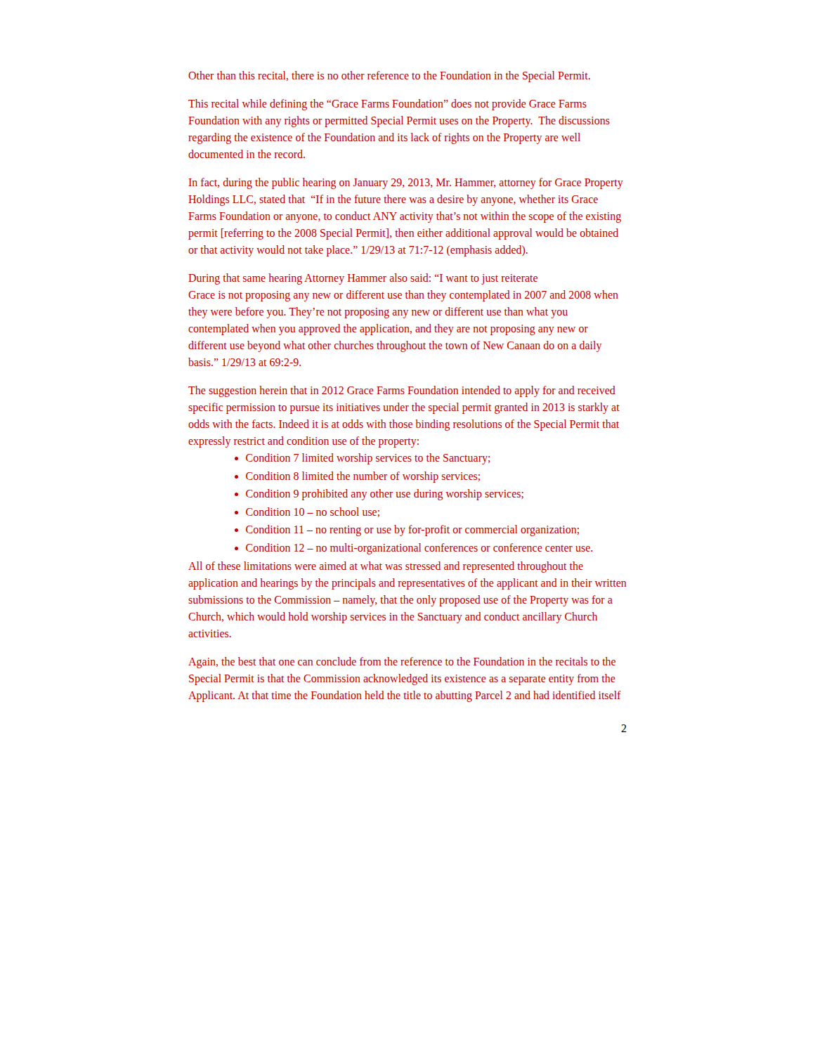Other than this recital, there is no other reference to the Foundation in the Special Permit.
This recital while defining the “Grace Farms Foundation” does not provide Grace Farms Foundation with any rights or permitted Special Permit uses on the Property. The discussions regarding the existence of the Foundation and its lack of rights on the Property are well documented in the record.
In fact, during the public hearing on January 29, 2013, Mr. Hammer, attorney for Grace Property Holdings LLC, stated that “If in the future there was a desire by anyone, whether its Grace Farms Foundation or anyone, to conduct ANY activity that’s not within the scope of the existing permit [referring to the 2008 Special Permit], then either additional approval would be obtained or that activity would not take place.” 1/29/13 at 71:7-12 (emphasis added).
During that same hearing Attorney Hammer also said: “I want to just reiterate
Grace is not proposing any new or different use than they contemplated in 2007 and 2008 when they were before you. They’re not proposing any new or different use than what you contemplated when you approved the application, and they are not proposing any new or different use beyond what other churches throughout the town of New Canaan do on a daily basis.” 1/29/13 at 69:2-9.
The suggestion herein that in 2012 Grace Farms Foundation intended to apply for and received specific permission to pursue its initiatives under the special permit granted in 2013 is starkly at odds with the facts. Indeed it is at odds with those binding resolutions of the Special Permit that expressly restrict and condition use of the property:
Condition 7 limited worship services to the Sanctuary;
Condition 8 limited the number of worship services;
Condition 9 prohibited any other use during worship services;
Condition 10 – no school use;
Condition 11 – no renting or use by for-profit or commercial organization;
Condition 12 – no multi-organizational conferences or conference center use.
All of these limitations were aimed at what was stressed and represented throughout the application and hearings by the principals and representatives of the applicant and in their written submissions to the Commission – namely, that the only proposed use of the Property was for a Church, which would hold worship services in the Sanctuary and conduct ancillary Church activities.
Again, the best that one can conclude from the reference to the Foundation in the recitals to the Special Permit is that the Commission acknowledged its existence as a separate entity from the Applicant. At that time the Foundation held the title to abutting Parcel 2 and had identified itself
2